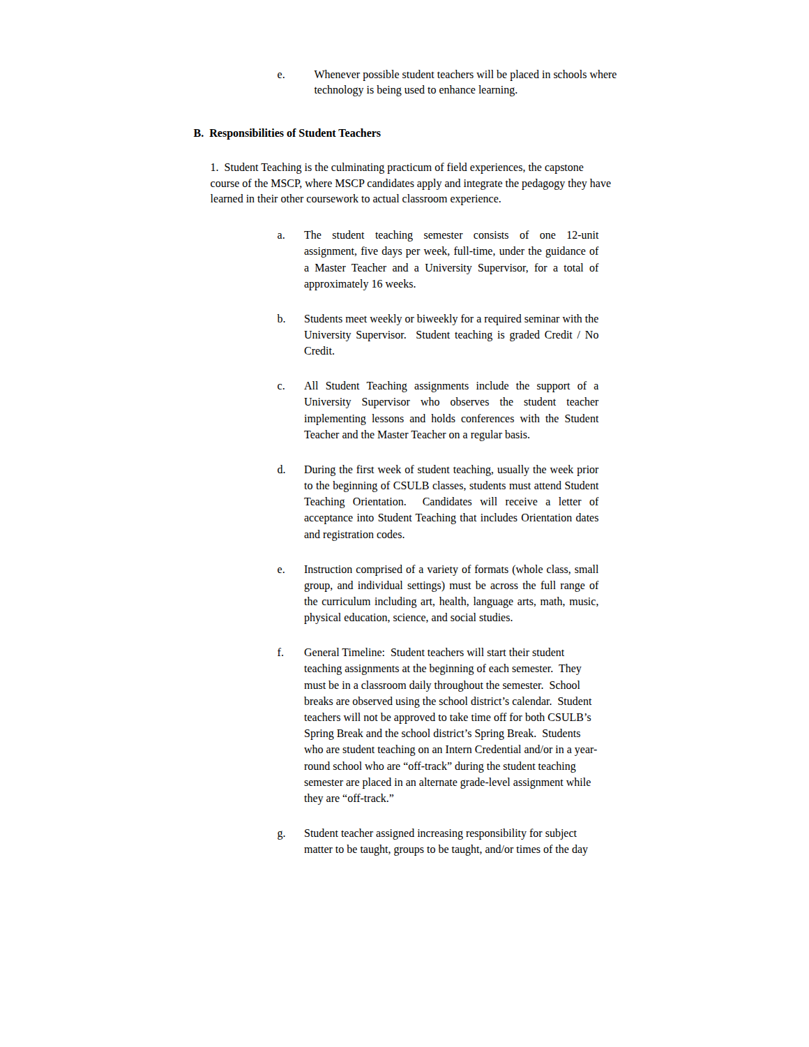e.
Whenever possible student teachers will be placed in schools where technology is being used to enhance learning.
B. Responsibilities of Student Teachers
1. Student Teaching is the culminating practicum of field experiences, the capstone course of the MSCP, where MSCP candidates apply and integrate the pedagogy they have learned in their other coursework to actual classroom experience.
a.
The student teaching semester consists of one 12-unit assignment, five days per week, full-time, under the guidance of a Master Teacher and a University Supervisor, for a total of approximately 16 weeks.
b.
Students meet weekly or biweekly for a required seminar with the University Supervisor. Student teaching is graded Credit / No Credit.
c.
All Student Teaching assignments include the support of a University Supervisor who observes the student teacher implementing lessons and holds conferences with the Student Teacher and the Master Teacher on a regular basis.
d.
During the first week of student teaching, usually the week prior to the beginning of CSULB classes, students must attend Student Teaching Orientation. Candidates will receive a letter of acceptance into Student Teaching that includes Orientation dates and registration codes.
e.
Instruction comprised of a variety of formats (whole class, small group, and individual settings) must be across the full range of the curriculum including art, health, language arts, math, music, physical education, science, and social studies.
f.
General Timeline: Student teachers will start their student teaching assignments at the beginning of each semester. They must be in a classroom daily throughout the semester. School breaks are observed using the school district’s calendar. Student teachers will not be approved to take time off for both CSULB’s Spring Break and the school district’s Spring Break. Students who are student teaching on an Intern Credential and/or in a year-round school who are “off-track” during the student teaching semester are placed in an alternate grade-level assignment while they are “off-track.”
g.
Student teacher assigned increasing responsibility for subject matter to be taught, groups to be taught, and/or times of the day